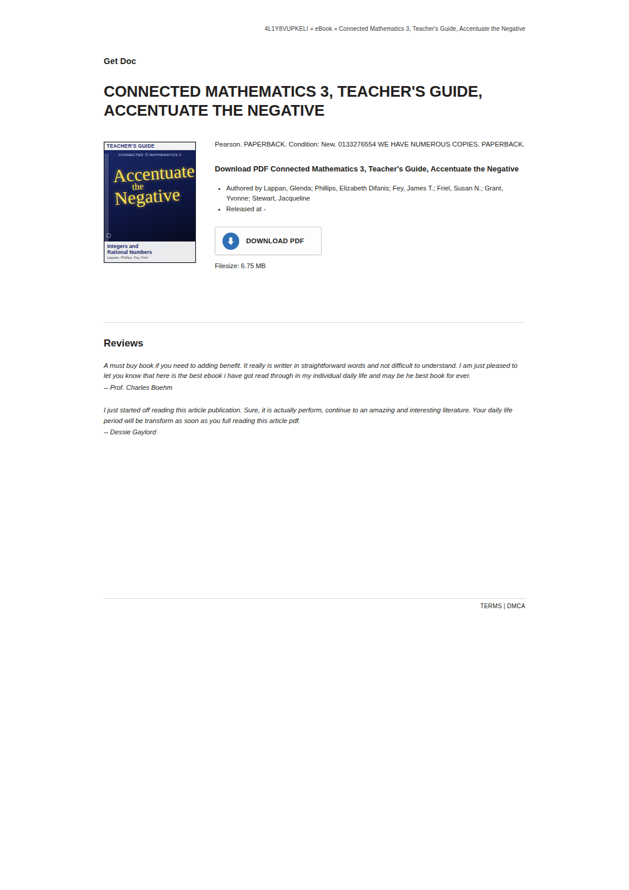4L1Y8VUPKELI » eBook » Connected Mathematics 3, Teacher's Guide, Accentuate the Negative
Get Doc
Connected Mathematics 3, Teacher's Guide, Accentuate the Negative
Teacher's Guide
Connected Ⓟ Mathematics 3
Accentuate the Negative
Integers and
Rational Numbers Lappan, Phillips, Fey, Friel
Pearson. PAPERBACK. Condition: New. 0133276554 WE HAVE NUMEROUS COPIES. PAPERBACK.
Download PDF Connected Mathematics 3, Teacher's Guide, Accentuate the Negative
Authored by Lappan, Glenda; Phillips, Elizabeth Difanis; Fey, James T.; Friel, Susan N.; Grant, Yvonne; Stewart, Jacqueline
Released at -
Download PDF
Filesize: 6.75 MB
Reviews
A must buy book if you need to adding benefit. It really is writter in straightforward words and not difficult to understand. I am just pleased to let you know that here is the best ebook i have got read through in my individual daily life and may be he best book for ever. -- Prof. Charles Boehm
I just started off reading this article publication. Sure, it is actually perform, continue to an amazing and interesting literature. Your daily life period will be transform as soon as you full reading this article pdf. -- Dessie Gaylord
TERMS | DMCA